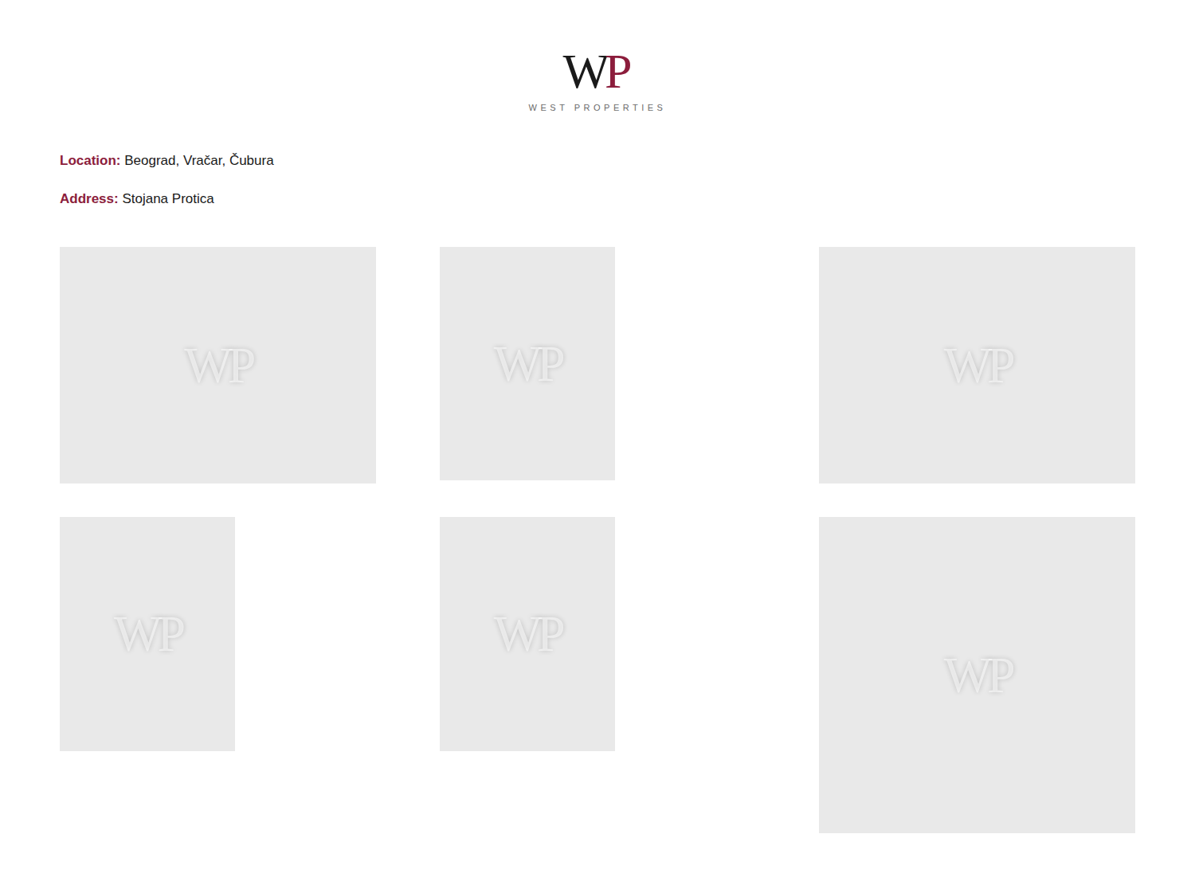WP
West Properties
Location: Beograd, Vračar, Čubura
Address: Stojana Protica